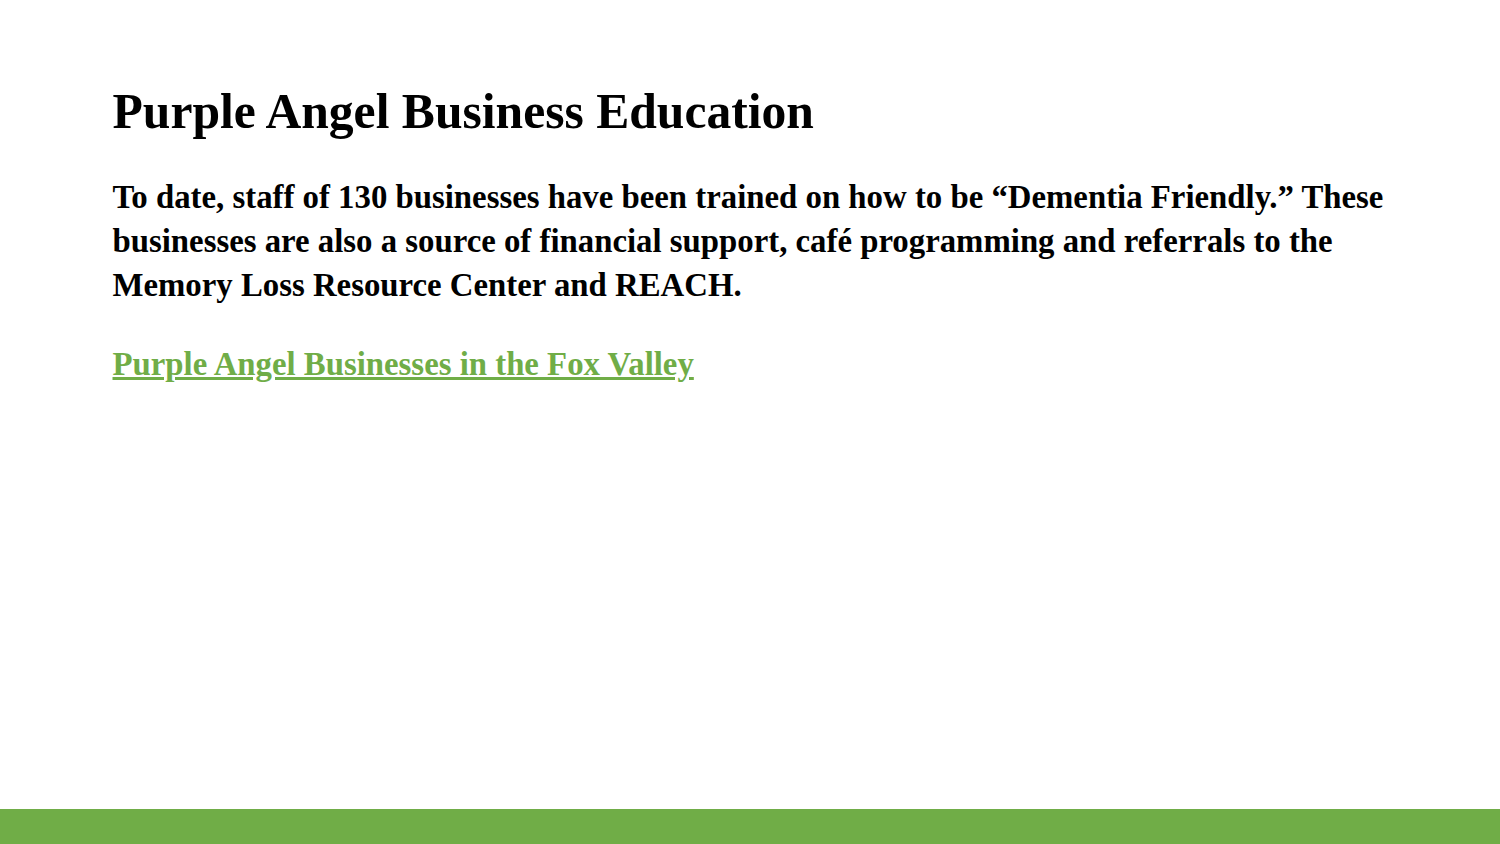Purple Angel Business Education
To date, staff of 130 businesses have been trained on how to be “Dementia Friendly.” These businesses are also a source of financial support, café programming and referrals to the Memory Loss Resource Center and REACH.
Purple Angel Businesses in the Fox Valley